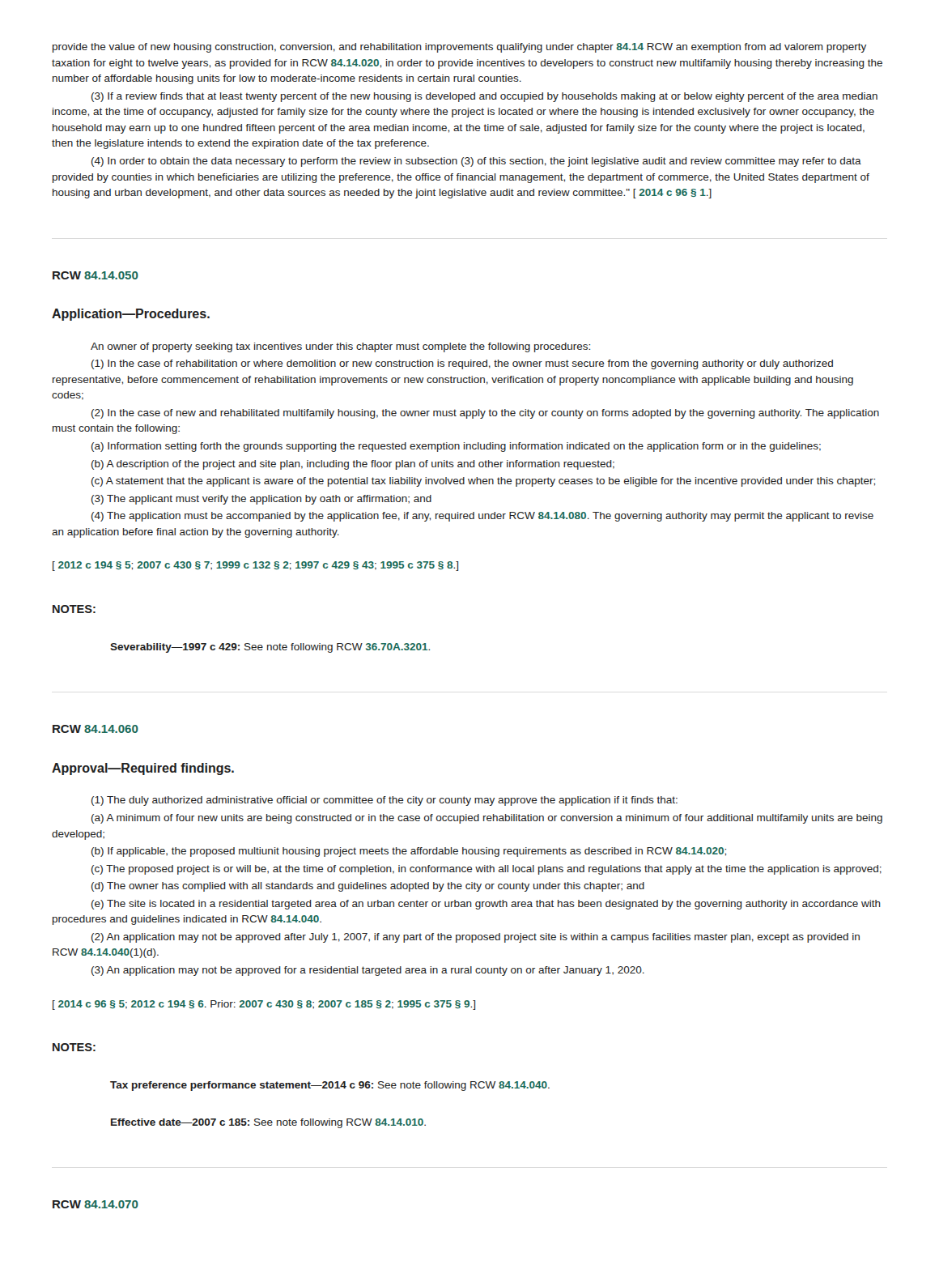provide the value of new housing construction, conversion, and rehabilitation improvements qualifying under chapter 84.14 RCW an exemption from ad valorem property taxation for eight to twelve years, as provided for in RCW 84.14.020, in order to provide incentives to developers to construct new multifamily housing thereby increasing the number of affordable housing units for low to moderate-income residents in certain rural counties.
(3) If a review finds that at least twenty percent of the new housing is developed and occupied by households making at or below eighty percent of the area median income, at the time of occupancy, adjusted for family size for the county where the project is located or where the housing is intended exclusively for owner occupancy, the household may earn up to one hundred fifteen percent of the area median income, at the time of sale, adjusted for family size for the county where the project is located, then the legislature intends to extend the expiration date of the tax preference.
(4) In order to obtain the data necessary to perform the review in subsection (3) of this section, the joint legislative audit and review committee may refer to data provided by counties in which beneficiaries are utilizing the preference, the office of financial management, the department of commerce, the United States department of housing and urban development, and other data sources as needed by the joint legislative audit and review committee." [ 2014 c 96 § 1.]
RCW 84.14.050
Application—Procedures.
An owner of property seeking tax incentives under this chapter must complete the following procedures:
(1) In the case of rehabilitation or where demolition or new construction is required, the owner must secure from the governing authority or duly authorized representative, before commencement of rehabilitation improvements or new construction, verification of property noncompliance with applicable building and housing codes;
(2) In the case of new and rehabilitated multifamily housing, the owner must apply to the city or county on forms adopted by the governing authority. The application must contain the following:
(a) Information setting forth the grounds supporting the requested exemption including information indicated on the application form or in the guidelines;
(b) A description of the project and site plan, including the floor plan of units and other information requested;
(c) A statement that the applicant is aware of the potential tax liability involved when the property ceases to be eligible for the incentive provided under this chapter;
(3) The applicant must verify the application by oath or affirmation; and
(4) The application must be accompanied by the application fee, if any, required under RCW 84.14.080. The governing authority may permit the applicant to revise an application before final action by the governing authority.
[ 2012 c 194 § 5; 2007 c 430 § 7; 1999 c 132 § 2; 1997 c 429 § 43; 1995 c 375 § 8.]
NOTES:
Severability—1997 c 429: See note following RCW 36.70A.3201.
RCW 84.14.060
Approval—Required findings.
(1) The duly authorized administrative official or committee of the city or county may approve the application if it finds that:
(a) A minimum of four new units are being constructed or in the case of occupied rehabilitation or conversion a minimum of four additional multifamily units are being developed;
(b) If applicable, the proposed multiunit housing project meets the affordable housing requirements as described in RCW 84.14.020;
(c) The proposed project is or will be, at the time of completion, in conformance with all local plans and regulations that apply at the time the application is approved;
(d) The owner has complied with all standards and guidelines adopted by the city or county under this chapter; and
(e) The site is located in a residential targeted area of an urban center or urban growth area that has been designated by the governing authority in accordance with procedures and guidelines indicated in RCW 84.14.040.
(2) An application may not be approved after July 1, 2007, if any part of the proposed project site is within a campus facilities master plan, except as provided in RCW 84.14.040(1)(d).
(3) An application may not be approved for a residential targeted area in a rural county on or after January 1, 2020.
[ 2014 c 96 § 5; 2012 c 194 § 6. Prior: 2007 c 430 § 8; 2007 c 185 § 2; 1995 c 375 § 9.]
NOTES:
Tax preference performance statement—2014 c 96: See note following RCW 84.14.040.
Effective date—2007 c 185: See note following RCW 84.14.010.
RCW 84.14.070